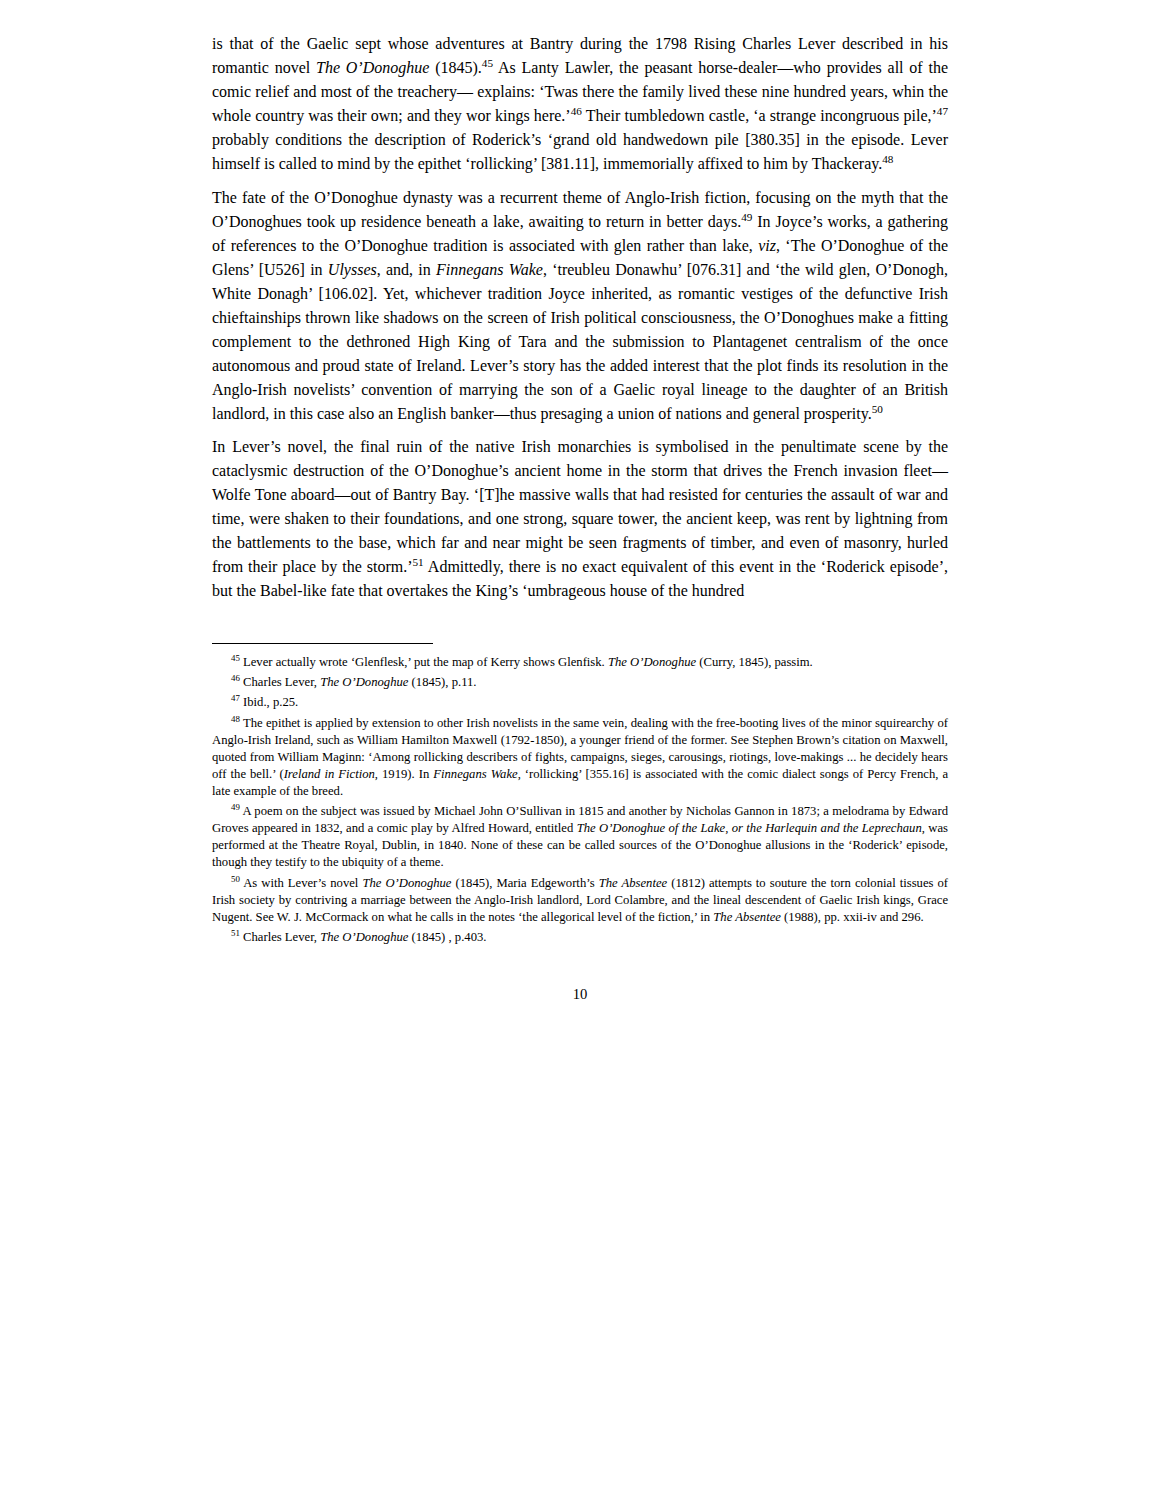is that of the Gaelic sept whose adventures at Bantry during the 1798 Rising Charles Lever described in his romantic novel The O’Donoghue (1845).45 As Lanty Lawler, the peasant horse-dealer—who provides all of the comic relief and most of the treachery— explains: ‘Twas there the family lived these nine hundred years, whin the whole country was their own; and they wor kings here.’46 Their tumbledown castle, ‘a strange incongruous pile,’47 probably conditions the description of Roderick’s ‘grand old handwedown pile [380.35] in the episode. Lever himself is called to mind by the epithet ‘rollicking’ [381.11], immemorially affixed to him by Thackeray.48
The fate of the O’Donoghue dynasty was a recurrent theme of Anglo-Irish fiction, focusing on the myth that the O’Donoghues took up residence beneath a lake, awaiting to return in better days.49 In Joyce’s works, a gathering of references to the O’Donoghue tradition is associated with glen rather than lake, viz, ‘The O’Donoghue of the Glens’ [U526] in Ulysses, and, in Finnegans Wake, ‘treubleu Donawhu’ [076.31] and ‘the wild glen, O’Donogh, White Donagh’ [106.02]. Yet, whichever tradition Joyce inherited, as romantic vestiges of the defunctive Irish chieftainships thrown like shadows on the screen of Irish political consciousness, the O’Donoghues make a fitting complement to the dethroned High King of Tara and the submission to Plantagenet centralism of the once autonomous and proud state of Ireland. Lever’s story has the added interest that the plot finds its resolution in the Anglo-Irish novelists’ convention of marrying the son of a Gaelic royal lineage to the daughter of an British landlord, in this case also an English banker—thus presaging a union of nations and general prosperity.50
In Lever’s novel, the final ruin of the native Irish monarchies is symbolised in the penultimate scene by the cataclysmic destruction of the O’Donoghue’s ancient home in the storm that drives the French invasion fleet—Wolfe Tone aboard—out of Bantry Bay. ‘[T]he massive walls that had resisted for centuries the assault of war and time, were shaken to their foundations, and one strong, square tower, the ancient keep, was rent by lightning from the battlements to the base, which far and near might be seen fragments of timber, and even of masonry, hurled from their place by the storm.’51 Admittedly, there is no exact equivalent of this event in the ‘Roderick episode’, but the Babel-like fate that overtakes the King’s ‘umbrageous house of the hundred
45 Lever actually wrote ‘Glenflesk,’ put the map of Kerry shows Glenfisk. The O’Donoghue (Curry, 1845), passim.
46 Charles Lever, The O’Donoghue (1845), p.11.
47 Ibid., p.25.
48 The epithet is applied by extension to other Irish novelists in the same vein, dealing with the free-booting lives of the minor squirearchy of Anglo-Irish Ireland, such as William Hamilton Maxwell (1792-1850), a younger friend of the former. See Stephen Brown’s citation on Maxwell, quoted from William Maginn: ‘Among rollicking describers of fights, campaigns, sieges, carousings, riotings, love-makings ... he decidely hears off the bell.’ (Ireland in Fiction, 1919). In Finnegans Wake, ‘rollicking’ [355.16] is associated with the comic dialect songs of Percy French, a late example of the breed.
49 A poem on the subject was issued by Michael John O’Sullivan in 1815 and another by Nicholas Gannon in 1873; a melodrama by Edward Groves appeared in 1832, and a comic play by Alfred Howard, entitled The O’Donoghue of the Lake, or the Harlequin and the Leprechaun, was performed at the Theatre Royal, Dublin, in 1840. None of these can be called sources of the O’Donoghue allusions in the ‘Roderick’ episode, though they testify to the ubiquity of a theme.
50 As with Lever’s novel The O’Donoghue (1845), Maria Edgeworth’s The Absentee (1812) attempts to souture the torn colonial tissues of Irish society by contriving a marriage between the Anglo-Irish landlord, Lord Colambre, and the lineal descendent of Gaelic Irish kings, Grace Nugent. See W. J. McCormack on what he calls in the notes ‘the allegorical level of the fiction,’ in The Absentee (1988), pp. xxii-iv and 296.
51 Charles Lever, The O’Donoghue (1845) , p.403.
10